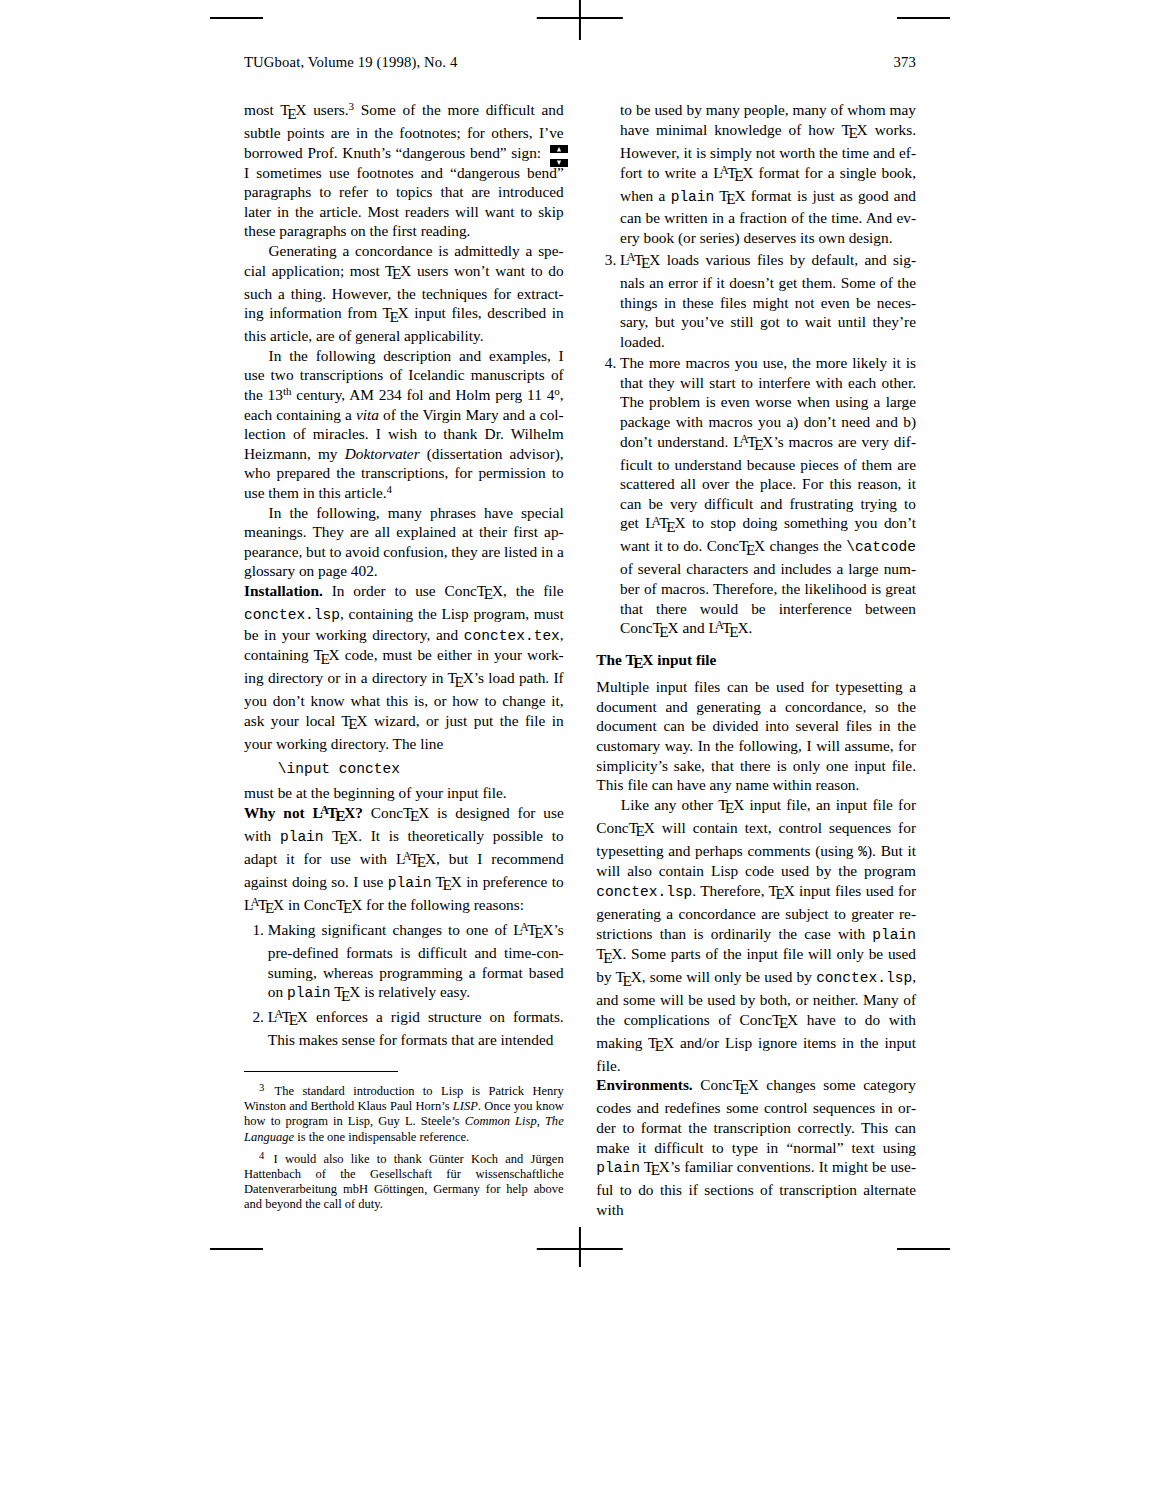TUGboat, Volume 19 (1998), No. 4 373
most TEX users.3 Some of the more difficult and subtle points are in the footnotes; for others, I’ve borrowed Prof. Knuth’s “dangerous bend” sign: I sometimes use footnotes and “dangerous bend” paragraphs to refer to topics that are introduced later in the article. Most readers will want to skip these paragraphs on the first reading.
Generating a concordance is admittedly a special application; most TEX users won’t want to do such a thing. However, the techniques for extracting information from TEX input files, described in this article, are of general applicability.
In the following description and examples, I use two transcriptions of Icelandic manuscripts of the 13th century, AM 234 fol and Holm perg 11 4o, each containing a vita of the Virgin Mary and a collection of miracles. I wish to thank Dr. Wilhelm Heizmann, my Doktorvater (dissertation advisor), who prepared the transcriptions, for permission to use them in this article.4
In the following, many phrases have special meanings. They are all explained at their first appearance, but to avoid confusion, they are listed in a glossary on page 402.
Installation. In order to use ConcTEX, the file conctex.lsp, containing the Lisp program, must be in your working directory, and conctex.tex, containing TEX code, must be either in your working directory or in a directory in TEX’s load path. If you don’t know what this is, or how to change it, ask your local TEX wizard, or just put the file in your working directory. The line
\input conctex
must be at the beginning of your input file.
Why not LaTEX? ConcTEX is designed for use with plain TEX. It is theoretically possible to adapt it for use with LaTEX, but I recommend against doing so. I use plain TEX in preference to LaTEX in ConcTEX for the following reasons:
Making significant changes to one of LaTEX’s pre-defined formats is difficult and time-consuming, whereas programming a format based on plain TEX is relatively easy.
LaTEX enforces a rigid structure on formats. This makes sense for formats that are intended
3 The standard introduction to Lisp is Patrick Henry Winston and Berthold Klaus Paul Horn’s LISP. Once you know how to program in Lisp, Guy L. Steele’s Common Lisp, The Language is the one indispensable reference.
4 I would also like to thank Günter Koch and Jürgen Hattenbach of the Gesellschaft für wissenschaftliche Datenverarbeitung mbH Göttingen, Germany for help above and beyond the call of duty.
to be used by many people, many of whom may have minimal knowledge of how TEX works. However, it is simply not worth the time and effort to write a LaTEX format for a single book, when a plain TEX format is just as good and can be written in a fraction of the time. And every book (or series) deserves its own design.
LaTEX loads various files by default, and signals an error if it doesn’t get them. Some of the things in these files might not even be necessary, but you’ve still got to wait until they’re loaded.
The more macros you use, the more likely it is that they will start to interfere with each other. The problem is even worse when using a large package with macros you a) don’t need and b) don’t understand. LaTEX’s macros are very difficult to understand because pieces of them are scattered all over the place. For this reason, it can be very difficult and frustrating trying to get LaTEX to stop doing something you don’t want it to do. ConcTEX changes the \catcode of several characters and includes a large number of macros. Therefore, the likelihood is great that there would be interference between ConcTEX and LaTEX.
The TEX input file
Multiple input files can be used for typesetting a document and generating a concordance, so the document can be divided into several files in the customary way. In the following, I will assume, for simplicity’s sake, that there is only one input file. This file can have any name within reason.
Like any other TEX input file, an input file for ConcTEX will contain text, control sequences for typesetting and perhaps comments (using %). But it will also contain Lisp code used by the program conctex.lsp. Therefore, TEX input files used for generating a concordance are subject to greater restrictions than is ordinarily the case with plain TEX. Some parts of the input file will only be used by TEX, some will only be used by conctex.lsp, and some will be used by both, or neither. Many of the complications of ConcTEX have to do with making TEX and/or Lisp ignore items in the input file.
Environments. ConcTEX changes some category codes and redefines some control sequences in order to format the transcription correctly. This can make it difficult to type in “normal” text using plain TEX’s familiar conventions. It might be useful to do this if sections of transcription alternate with